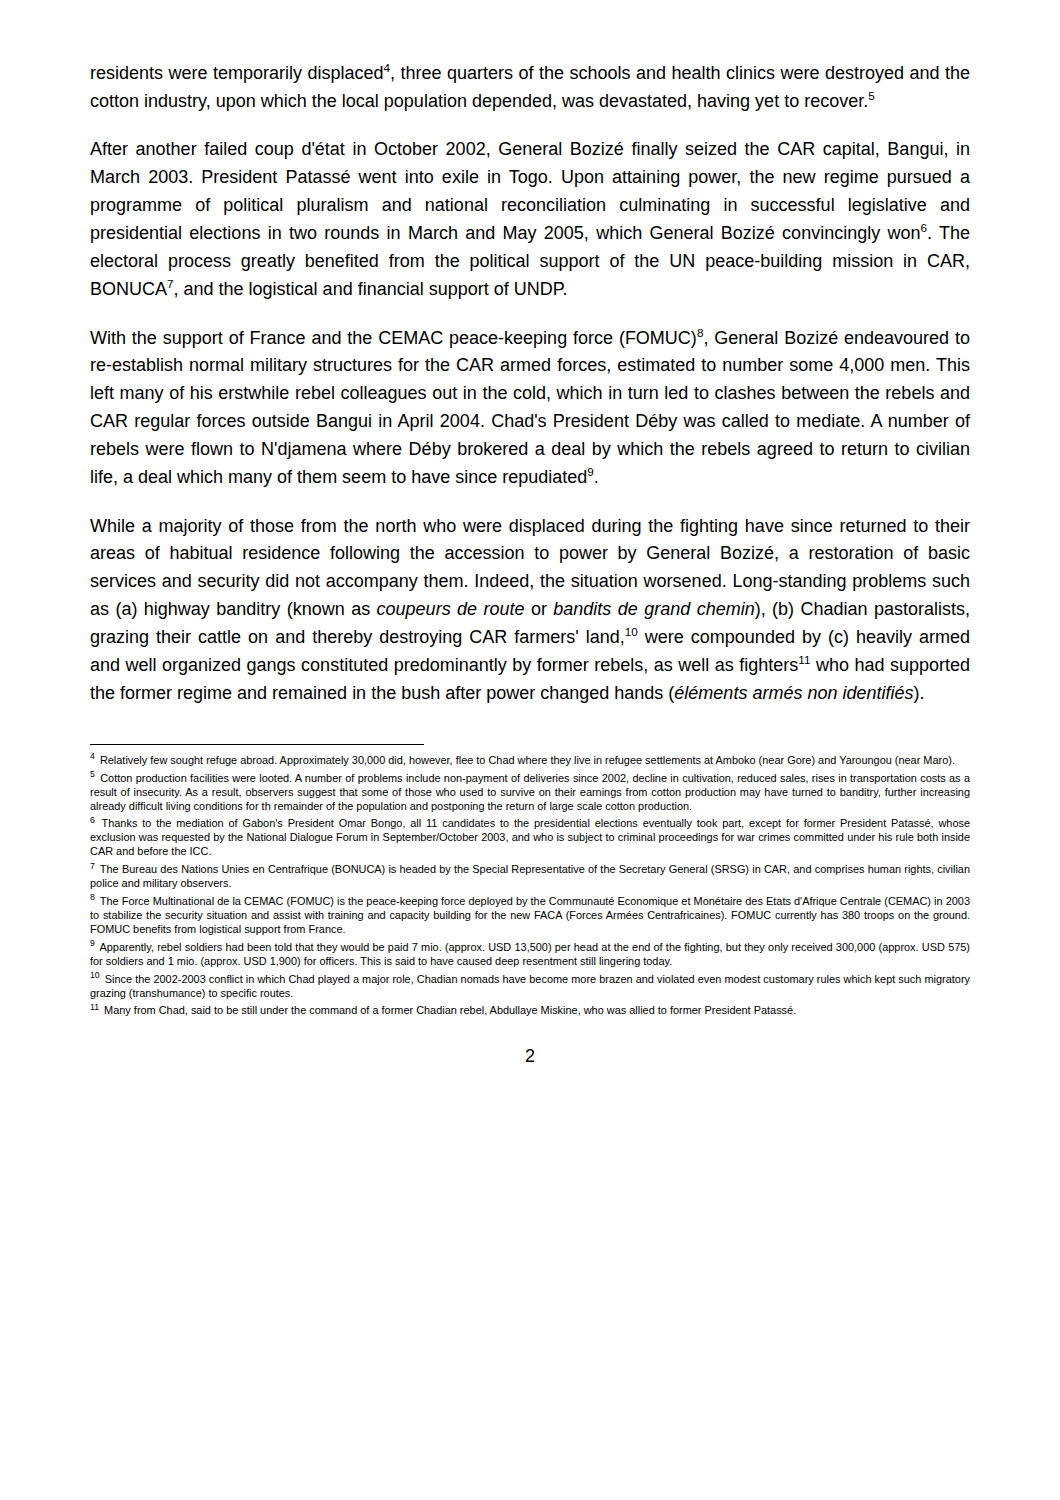residents were temporarily displaced4, three quarters of the schools and health clinics were destroyed and the cotton industry, upon which the local population depended, was devastated, having yet to recover.5
After another failed coup d'état in October 2002, General Bozizé finally seized the CAR capital, Bangui, in March 2003. President Patassé went into exile in Togo. Upon attaining power, the new regime pursued a programme of political pluralism and national reconciliation culminating in successful legislative and presidential elections in two rounds in March and May 2005, which General Bozizé convincingly won6. The electoral process greatly benefited from the political support of the UN peace-building mission in CAR, BONUCA7, and the logistical and financial support of UNDP.
With the support of France and the CEMAC peace-keeping force (FOMUC)8, General Bozizé endeavoured to re-establish normal military structures for the CAR armed forces, estimated to number some 4,000 men. This left many of his erstwhile rebel colleagues out in the cold, which in turn led to clashes between the rebels and CAR regular forces outside Bangui in April 2004. Chad's President Déby was called to mediate. A number of rebels were flown to N'djamena where Déby brokered a deal by which the rebels agreed to return to civilian life, a deal which many of them seem to have since repudiated9.
While a majority of those from the north who were displaced during the fighting have since returned to their areas of habitual residence following the accession to power by General Bozizé, a restoration of basic services and security did not accompany them. Indeed, the situation worsened. Long-standing problems such as (a) highway banditry (known as coupeurs de route or bandits de grand chemin), (b) Chadian pastoralists, grazing their cattle on and thereby destroying CAR farmers' land,10 were compounded by (c) heavily armed and well organized gangs constituted predominantly by former rebels, as well as fighters11 who had supported the former regime and remained in the bush after power changed hands (éléments armés non identifiés).
4 Relatively few sought refuge abroad. Approximately 30,000 did, however, flee to Chad where they live in refugee settlements at Amboko (near Gore) and Yaroungou (near Maro).
5 Cotton production facilities were looted. A number of problems include non-payment of deliveries since 2002, decline in cultivation, reduced sales, rises in transportation costs as a result of insecurity. As a result, observers suggest that some of those who used to survive on their earnings from cotton production may have turned to banditry, further increasing already difficult living conditions for th remainder of the population and postponing the return of large scale cotton production.
6 Thanks to the mediation of Gabon's President Omar Bongo, all 11 candidates to the presidential elections eventually took part, except for former President Patassé, whose exclusion was requested by the National Dialogue Forum in September/October 2003, and who is subject to criminal proceedings for war crimes committed under his rule both inside CAR and before the ICC.
7 The Bureau des Nations Unies en Centrafrique (BONUCA) is headed by the Special Representative of the Secretary General (SRSG) in CAR, and comprises human rights, civilian police and military observers.
8 The Force Multinational de la CEMAC (FOMUC) is the peace-keeping force deployed by the Communauté Economique et Monétaire des Etats d'Afrique Centrale (CEMAC) in 2003 to stabilize the security situation and assist with training and capacity building for the new FACA (Forces Armées Centrafricaines). FOMUC currently has 380 troops on the ground. FOMUC benefits from logistical support from France.
9 Apparently, rebel soldiers had been told that they would be paid 7 mio. (approx. USD 13,500) per head at the end of the fighting, but they only received 300,000 (approx. USD 575) for soldiers and 1 mio. (approx. USD 1,900) for officers. This is said to have caused deep resentment still lingering today.
10 Since the 2002-2003 conflict in which Chad played a major role, Chadian nomads have become more brazen and violated even modest customary rules which kept such migratory grazing (transhumance) to specific routes.
11 Many from Chad, said to be still under the command of a former Chadian rebel, Abdullaye Miskine, who was allied to former President Patassé.
2